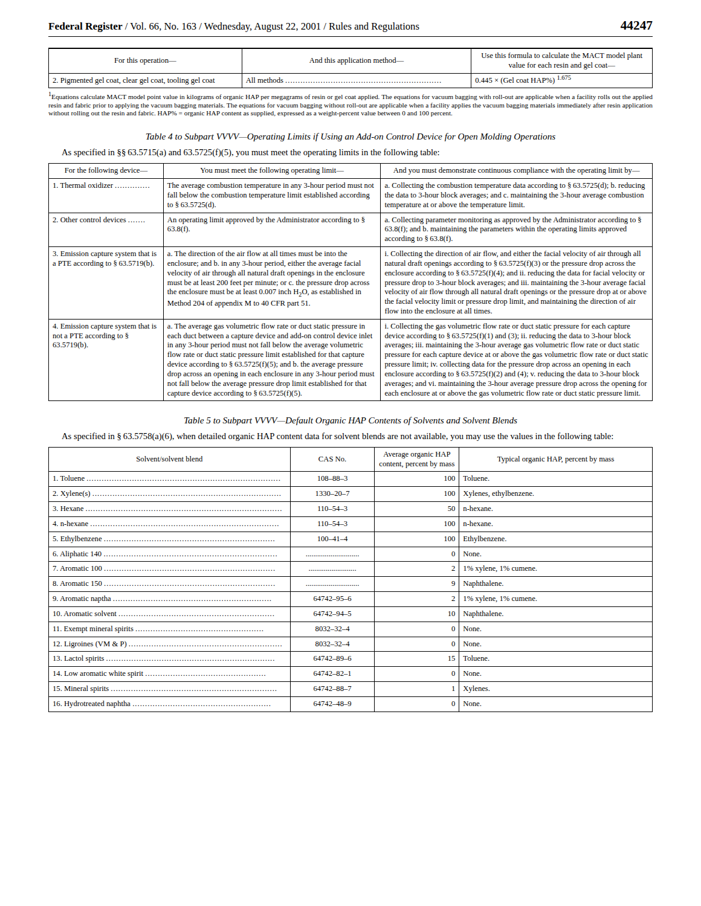Federal Register / Vol. 66, No. 163 / Wednesday, August 22, 2001 / Rules and Regulations
44247
| For this operation— | And this application method— | Use this formula to calculate the MACT model plant value for each resin and gel coat— |
| --- | --- | --- |
| 2. Pigmented gel coat, clear gel coat, tooling gel coat | All methods .............................................................. | 0.445 × (Gel coat HAP%) 1.675 |
1Equations calculate MACT model point value in kilograms of organic HAP per megagrams of resin or gel coat applied. The equations for vacuum bagging with roll-out are applicable when a facility rolls out the applied resin and fabric prior to applying the vacuum bagging materials. The equations for vacuum bagging without roll-out are applicable when a facility applies the vacuum bagging materials immediately after resin application without rolling out the resin and fabric. HAP% = organic HAP content as supplied, expressed as a weight-percent value between 0 and 100 percent.
Table 4 to Subpart VVVV—Operating Limits if Using an Add-on Control Device for Open Molding Operations
As specified in §§ 63.5715(a) and 63.5725(f)(5), you must meet the operating limits in the following table:
| For the following device— | You must meet the following operating limit— | And you must demonstrate continuous compliance with the operating limit by— |
| --- | --- | --- |
| 1. Thermal oxidizer .............. | The average combustion temperature in any 3-hour period must not fall below the combustion temperature limit established according to § 63.5725(d). | a. Collecting the combustion temperature data according to § 63.5725(d); b. reducing the data to 3-hour block averages; and c. maintaining the 3-hour average combustion temperature at or above the temperature limit. |
| 2. Other control devices ....... | An operating limit approved by the Administrator according to § 63.8(f). | a. Collecting parameter monitoring as approved by the Administrator according to § 63.8(f); and b. maintaining the parameters within the operating limits approved according to § 63.8(f). |
| 3. Emission capture system that is a PTE according to § 63.5719(b). | a. The direction of the air flow at all times must be into the enclosure; and b. in any 3-hour period, either the average facial velocity of air through all natural draft openings in the enclosure must be at least 200 feet per minute; or c. the pressure drop across the enclosure must be at least 0.007 inch H 2 O, as established in Method 204 of appendix M to 40 CFR part 51. | i. Collecting the direction of air flow, and either the facial velocity of air through all natural draft openings according to § 63.5725(f)(3) or the pressure drop across the enclosure according to § 63.5725(f)(4); and ii. reducing the data for facial velocity or pressure drop to 3-hour block averages; and iii. maintaining the 3-hour average facial velocity of air flow through all natural draft openings or the pressure drop at or above the facial velocity limit or pressure drop limit, and maintaining the direction of air flow into the enclosure at all times. |
| 4. Emission capture system that is not a PTE according to § 63.5719(b). | a. The average gas volumetric flow rate or duct static pressure in each duct between a capture device and add-on control device inlet in any 3-hour period must not fall below the average volumetric flow rate or duct static pressure limit established for that capture device according to § 63.5725(f)(5); and b. the average pressure drop across an opening in each enclosure in any 3-hour period must not fall below the average pressure drop limit established for that capture device according to § 63.5725(f)(5). | i. Collecting the gas volumetric flow rate or duct static pressure for each capture device according to § 63.5725(f)(1) and (3); ii. reducing the data to 3-hour block averages; iii. maintaining the 3-hour average gas volumetric flow rate or duct static pressure for each capture device at or above the gas volumetric flow rate or duct static pressure limit; iv. collecting data for the pressure drop across an opening in each enclosure according to § 63.5725(f)(2) and (4); v. reducing the data to 3-hour block averages; and vi. maintaining the 3-hour average pressure drop across the opening for each enclosure at or above the gas volumetric flow rate or duct static pressure limit. |
Table 5 to Subpart VVVV—Default Organic HAP Contents of Solvents and Solvent Blends
As specified in § 63.5758(a)(6), when detailed organic HAP content data for solvent blends are not available, you may use the values in the following table:
| Solvent/solvent blend | CAS No. | Average organic HAP content, percent by mass | Typical organic HAP, percent by mass |
| --- | --- | --- | --- |
| 1. Toluene ............................................................................. | 108–88–3 | 100 | Toluene. |
| 2. Xylene(s) ........................................................................... | 1330–20–7 | 100 | Xylenes, ethylbenzene. |
| 3. Hexane .............................................................................. | 110–54–3 | 50 | n-hexane. |
| 4. n-hexane ........................................................................... | 110–54–3 | 100 | n-hexane. |
| 5. Ethylbenzene .................................................................... | 100–41–4 | 100 | Ethylbenzene. |
| 6. Aliphatic 140 ..................................................................... | ............................ | 0 | None. |
| 7. Aromatic 100 .................................................................... | ......................... | 2 | 1% xylene, 1% cumene. |
| 8. Aromatic 150 .................................................................... | ............................ | 9 | Naphthalene. |
| 9. Aromatic naptha ............................................................... | 64742–95–6 | 2 | 1% xylene, 1% cumene. |
| 10. Aromatic solvent .............................................................. | 64742–94–5 | 10 | Naphthalene. |
| 11. Exempt mineral spirits ................................................... | 8032–32–4 | 0 | None. |
| 12. Ligroines (VM & P) ............................................................. | 8032–32–4 | 0 | None. |
| 13. Lactol spirits ................................................................... | 64742–89–6 | 15 | Toluene. |
| 14. Low aromatic white spirit ................................................ | 64742–82–1 | 0 | None. |
| 15. Mineral spirits .................................................................. | 64742–88–7 | 1 | Xylenes. |
| 16. Hydrotreated naphtha ....................................................... | 64742–48–9 | 0 | None. |